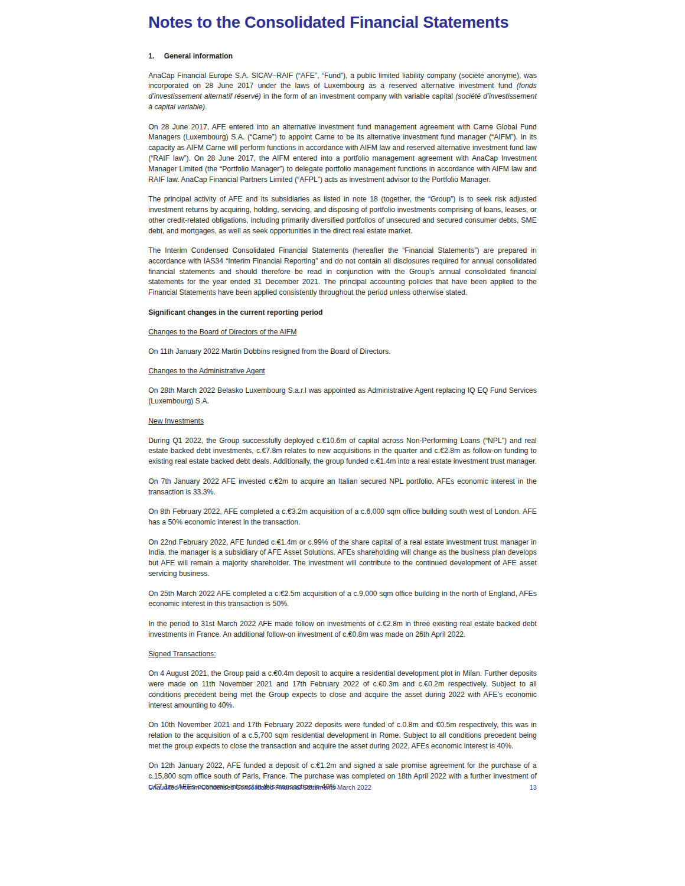Notes to the Consolidated Financial Statements
1. General information
AnaCap Financial Europe S.A. SICAV–RAIF (“AFE”, “Fund”), a public limited liability company (société anonyme), was incorporated on 28 June 2017 under the laws of Luxembourg as a reserved alternative investment fund (fonds d’investissement alternatif réservé) in the form of an investment company with variable capital (société d’investissement à capital variable).
On 28 June 2017, AFE entered into an alternative investment fund management agreement with Carne Global Fund Managers (Luxembourg) S.A. (“Carne”) to appoint Carne to be its alternative investment fund manager (“AIFM”). In its capacity as AIFM Carne will perform functions in accordance with AIFM law and reserved alternative investment fund law (“RAIF law”). On 28 June 2017, the AIFM entered into a portfolio management agreement with AnaCap Investment Manager Limited (the “Portfolio Manager”) to delegate portfolio management functions in accordance with AIFM law and RAIF law. AnaCap Financial Partners Limited (“AFPL”) acts as investment advisor to the Portfolio Manager.
The principal activity of AFE and its subsidiaries as listed in note 18 (together, the “Group”) is to seek risk adjusted investment returns by acquiring, holding, servicing, and disposing of portfolio investments comprising of loans, leases, or other credit-related obligations, including primarily diversified portfolios of unsecured and secured consumer debts, SME debt, and mortgages, as well as seek opportunities in the direct real estate market.
The Interim Condensed Consolidated Financial Statements (hereafter the “Financial Statements”) are prepared in accordance with IAS34 “Interim Financial Reporting” and do not contain all disclosures required for annual consolidated financial statements and should therefore be read in conjunction with the Group’s annual consolidated financial statements for the year ended 31 December 2021. The principal accounting policies that have been applied to the Financial Statements have been applied consistently throughout the period unless otherwise stated.
Significant changes in the current reporting period
Changes to the Board of Directors of the AIFM
On 11th January 2022 Martin Dobbins resigned from the Board of Directors.
Changes to the Administrative Agent
On 28th March 2022 Belasko Luxembourg S.a.r.l was appointed as Administrative Agent replacing IQ EQ Fund Services (Luxembourg) S.A.
New Investments
During Q1 2022, the Group successfully deployed c.€10.6m of capital across Non-Performing Loans (“NPL”) and real estate backed debt investments, c.€7.8m relates to new acquisitions in the quarter and c.€2.8m as follow-on funding to existing real estate backed debt deals. Additionally, the group funded c.€1.4m into a real estate investment trust manager.
On 7th January 2022 AFE invested c.€2m to acquire an Italian secured NPL portfolio. AFEs economic interest in the transaction is 33.3%.
On 8th February 2022, AFE completed a c.€3.2m acquisition of a c.6,000 sqm office building south west of London. AFE has a 50% economic interest in the transaction.
On 22nd February 2022, AFE funded c.€1.4m or c.99% of the share capital of a real estate investment trust manager in India, the manager is a subsidiary of AFE Asset Solutions. AFEs shareholding will change as the business plan develops but AFE will remain a majority shareholder. The investment will contribute to the continued development of AFE asset servicing business.
On 25th March 2022 AFE completed a c.€2.5m acquisition of a c.9,000 sqm office building in the north of England, AFEs economic interest in this transaction is 50%.
In the period to 31st March 2022 AFE made follow on investments of c.€2.8m in three existing real estate backed debt investments in France. An additional follow-on investment of c.€0.8m was made on 26th April 2022.
Signed Transactions:
On 4 August 2021, the Group paid a c.€0.4m deposit to acquire a residential development plot in Milan. Further deposits were made on 11th November 2021 and 17th February 2022 of c.€0.3m and c.€0.2m respectively. Subject to all conditions precedent being met the Group expects to close and acquire the asset during 2022 with AFE’s economic interest amounting to 40%.
On 10th November 2021 and 17th February 2022 deposits were funded of c.0.8m and €0.5m respectively, this was in relation to the acquisition of a c.5,700 sqm residential development in Rome. Subject to all conditions precedent being met the group expects to close the transaction and acquire the asset during 2022, AFEs economic interest is 40%.
On 12th January 2022, AFE funded a deposit of c.€1.2m and signed a sale promise agreement for the purchase of a c.15,800 sqm office south of Paris, France. The purchase was completed on 18th April 2022 with a further investment of c.€7.1m. AFEs economic interest in this transaction is 40%.
Unaudited Interim Condensed Consolidated Financial Statements March 2022 13